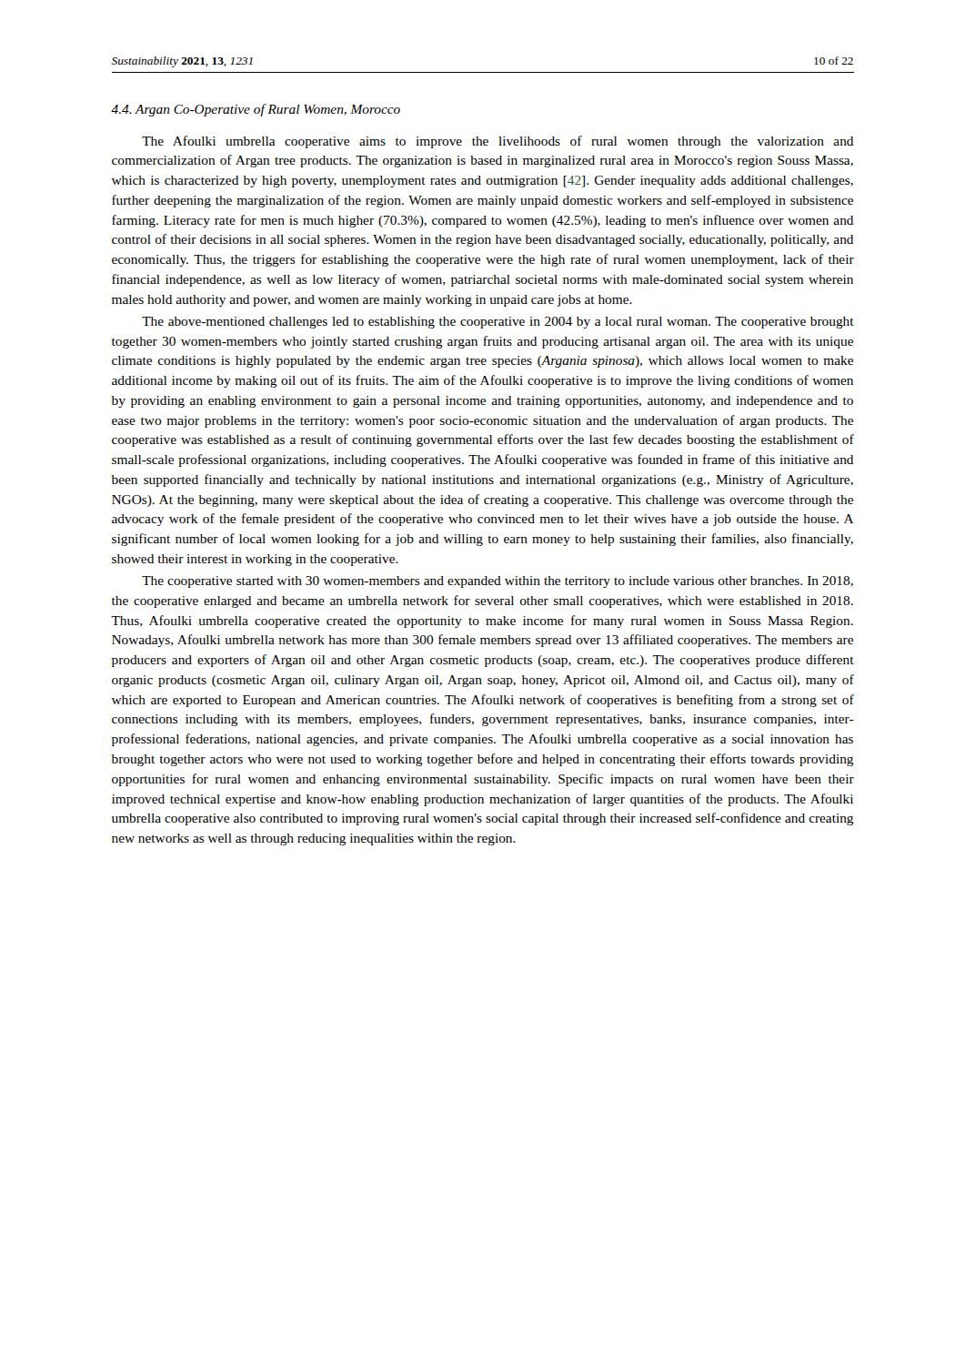Sustainability 2021, 13, 1231
10 of 22
4.4. Argan Co-Operative of Rural Women, Morocco
The Afoulki umbrella cooperative aims to improve the livelihoods of rural women through the valorization and commercialization of Argan tree products. The organization is based in marginalized rural area in Morocco's region Souss Massa, which is characterized by high poverty, unemployment rates and outmigration [42]. Gender inequality adds additional challenges, further deepening the marginalization of the region. Women are mainly unpaid domestic workers and self-employed in subsistence farming. Literacy rate for men is much higher (70.3%), compared to women (42.5%), leading to men's influence over women and control of their decisions in all social spheres. Women in the region have been disadvantaged socially, educationally, politically, and economically. Thus, the triggers for establishing the cooperative were the high rate of rural women unemployment, lack of their financial independence, as well as low literacy of women, patriarchal societal norms with male-dominated social system wherein males hold authority and power, and women are mainly working in unpaid care jobs at home.
The above-mentioned challenges led to establishing the cooperative in 2004 by a local rural woman. The cooperative brought together 30 women-members who jointly started crushing argan fruits and producing artisanal argan oil. The area with its unique climate conditions is highly populated by the endemic argan tree species (Argania spinosa), which allows local women to make additional income by making oil out of its fruits. The aim of the Afoulki cooperative is to improve the living conditions of women by providing an enabling environment to gain a personal income and training opportunities, autonomy, and independence and to ease two major problems in the territory: women's poor socio-economic situation and the undervaluation of argan products. The cooperative was established as a result of continuing governmental efforts over the last few decades boosting the establishment of small-scale professional organizations, including cooperatives. The Afoulki cooperative was founded in frame of this initiative and been supported financially and technically by national institutions and international organizations (e.g., Ministry of Agriculture, NGOs). At the beginning, many were skeptical about the idea of creating a cooperative. This challenge was overcome through the advocacy work of the female president of the cooperative who convinced men to let their wives have a job outside the house. A significant number of local women looking for a job and willing to earn money to help sustaining their families, also financially, showed their interest in working in the cooperative.
The cooperative started with 30 women-members and expanded within the territory to include various other branches. In 2018, the cooperative enlarged and became an umbrella network for several other small cooperatives, which were established in 2018. Thus, Afoulki umbrella cooperative created the opportunity to make income for many rural women in Souss Massa Region. Nowadays, Afoulki umbrella network has more than 300 female members spread over 13 affiliated cooperatives. The members are producers and exporters of Argan oil and other Argan cosmetic products (soap, cream, etc.). The cooperatives produce different organic products (cosmetic Argan oil, culinary Argan oil, Argan soap, honey, Apricot oil, Almond oil, and Cactus oil), many of which are exported to European and American countries. The Afoulki network of cooperatives is benefiting from a strong set of connections including with its members, employees, funders, government representatives, banks, insurance companies, inter-professional federations, national agencies, and private companies. The Afoulki umbrella cooperative as a social innovation has brought together actors who were not used to working together before and helped in concentrating their efforts towards providing opportunities for rural women and enhancing environmental sustainability. Specific impacts on rural women have been their improved technical expertise and know-how enabling production mechanization of larger quantities of the products. The Afoulki umbrella cooperative also contributed to improving rural women's social capital through their increased self-confidence and creating new networks as well as through reducing inequalities within the region.